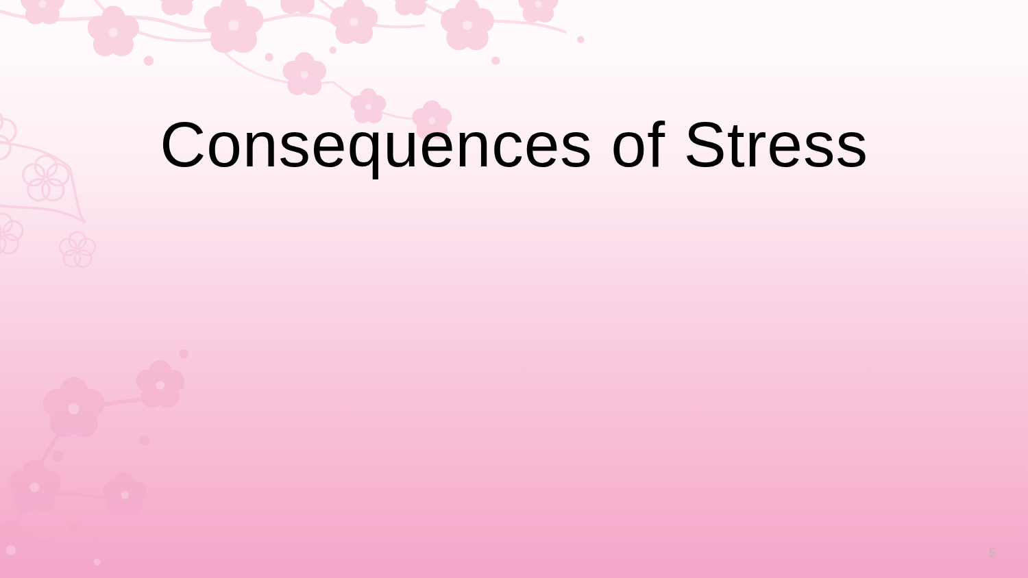Consequences of Stress
5